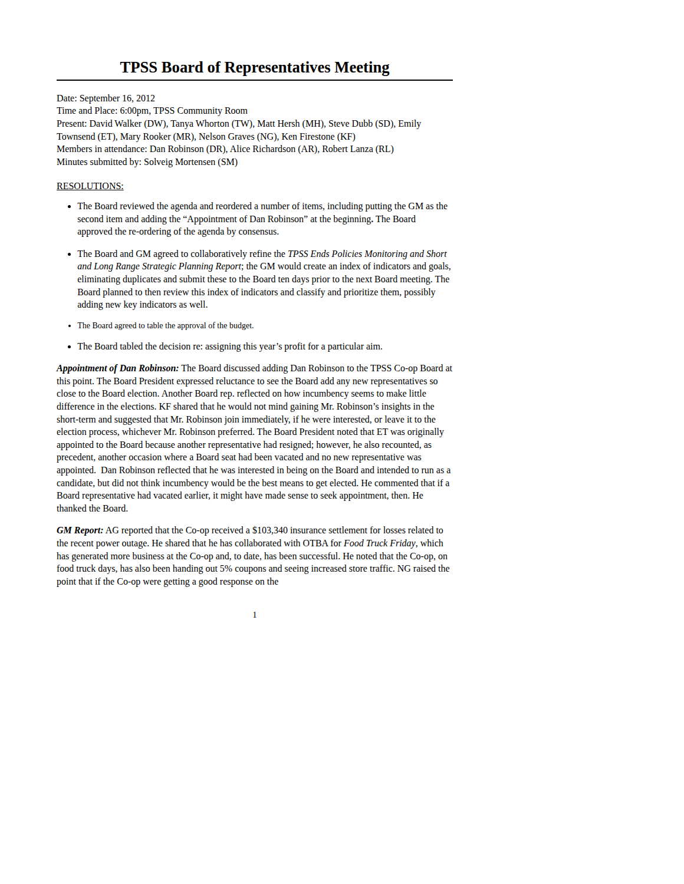TPSS Board of Representatives Meeting
Date: September 16, 2012
Time and Place: 6:00pm, TPSS Community Room
Present: David Walker (DW), Tanya Whorton (TW), Matt Hersh (MH), Steve Dubb (SD), Emily Townsend (ET), Mary Rooker (MR), Nelson Graves (NG), Ken Firestone (KF)
Members in attendance: Dan Robinson (DR), Alice Richardson (AR), Robert Lanza (RL)
Minutes submitted by: Solveig Mortensen (SM)
RESOLUTIONS:
The Board reviewed the agenda and reordered a number of items, including putting the GM as the second item and adding the “Appointment of Dan Robinson” at the beginning. The Board approved the re-ordering of the agenda by consensus.
The Board and GM agreed to collaboratively refine the TPSS Ends Policies Monitoring and Short and Long Range Strategic Planning Report; the GM would create an index of indicators and goals, eliminating duplicates and submit these to the Board ten days prior to the next Board meeting. The Board planned to then review this index of indicators and classify and prioritize them, possibly adding new key indicators as well.
The Board agreed to table the approval of the budget.
The Board tabled the decision re: assigning this year’s profit for a particular aim.
Appointment of Dan Robinson: The Board discussed adding Dan Robinson to the TPSS Co-op Board at this point. The Board President expressed reluctance to see the Board add any new representatives so close to the Board election. Another Board rep. reflected on how incumbency seems to make little difference in the elections. KF shared that he would not mind gaining Mr. Robinson’s insights in the short-term and suggested that Mr. Robinson join immediately, if he were interested, or leave it to the election process, whichever Mr. Robinson preferred. The Board President noted that ET was originally appointed to the Board because another representative had resigned; however, he also recounted, as precedent, another occasion where a Board seat had been vacated and no new representative was appointed. Dan Robinson reflected that he was interested in being on the Board and intended to run as a candidate, but did not think incumbency would be the best means to get elected. He commented that if a Board representative had vacated earlier, it might have made sense to seek appointment, then. He thanked the Board.
GM Report: AG reported that the Co-op received a $103,340 insurance settlement for losses related to the recent power outage. He shared that he has collaborated with OTBA for Food Truck Friday, which has generated more business at the Co-op and, to date, has been successful. He noted that the Co-op, on food truck days, has also been handing out 5% coupons and seeing increased store traffic. NG raised the point that if the Co-op were getting a good response on the
1